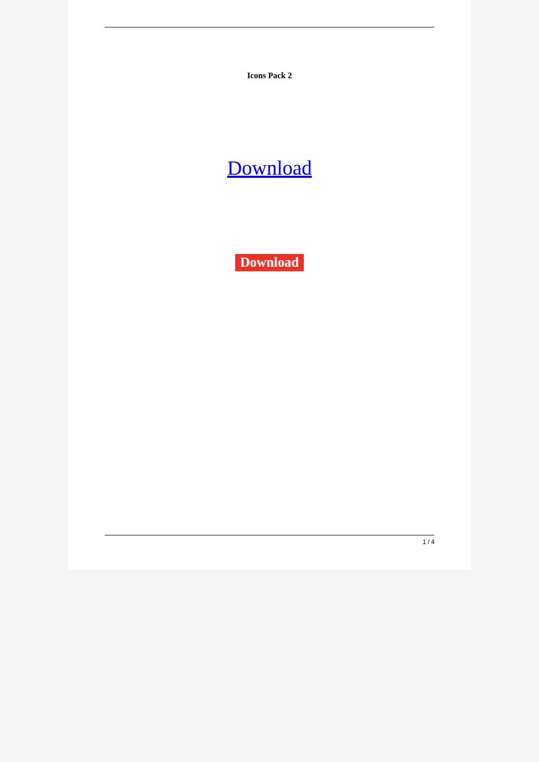Icons Pack 2
Download
Download
1 / 4